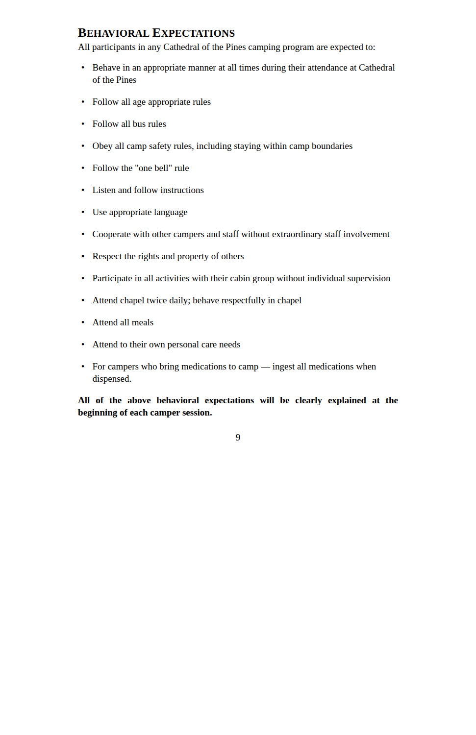BEHAVIORAL EXPECTATIONS
All participants in any Cathedral of the Pines camping program are expected to:
Behave in an appropriate manner at all times during their attendance at Cathedral of the Pines
Follow all age appropriate rules
Follow all bus rules
Obey all camp safety rules, including staying within camp boundaries
Follow the "one bell" rule
Listen and follow instructions
Use appropriate language
Cooperate with other campers and staff without extraordinary staff involvement
Respect the rights and property of others
Participate in all activities with their cabin group without individual supervision
Attend chapel twice daily; behave respectfully in chapel
Attend all meals
Attend to their own personal care needs
For campers who bring medications to camp — ingest all medications when dispensed.
All of the above behavioral expectations will be clearly explained at the beginning of each camper session.
9